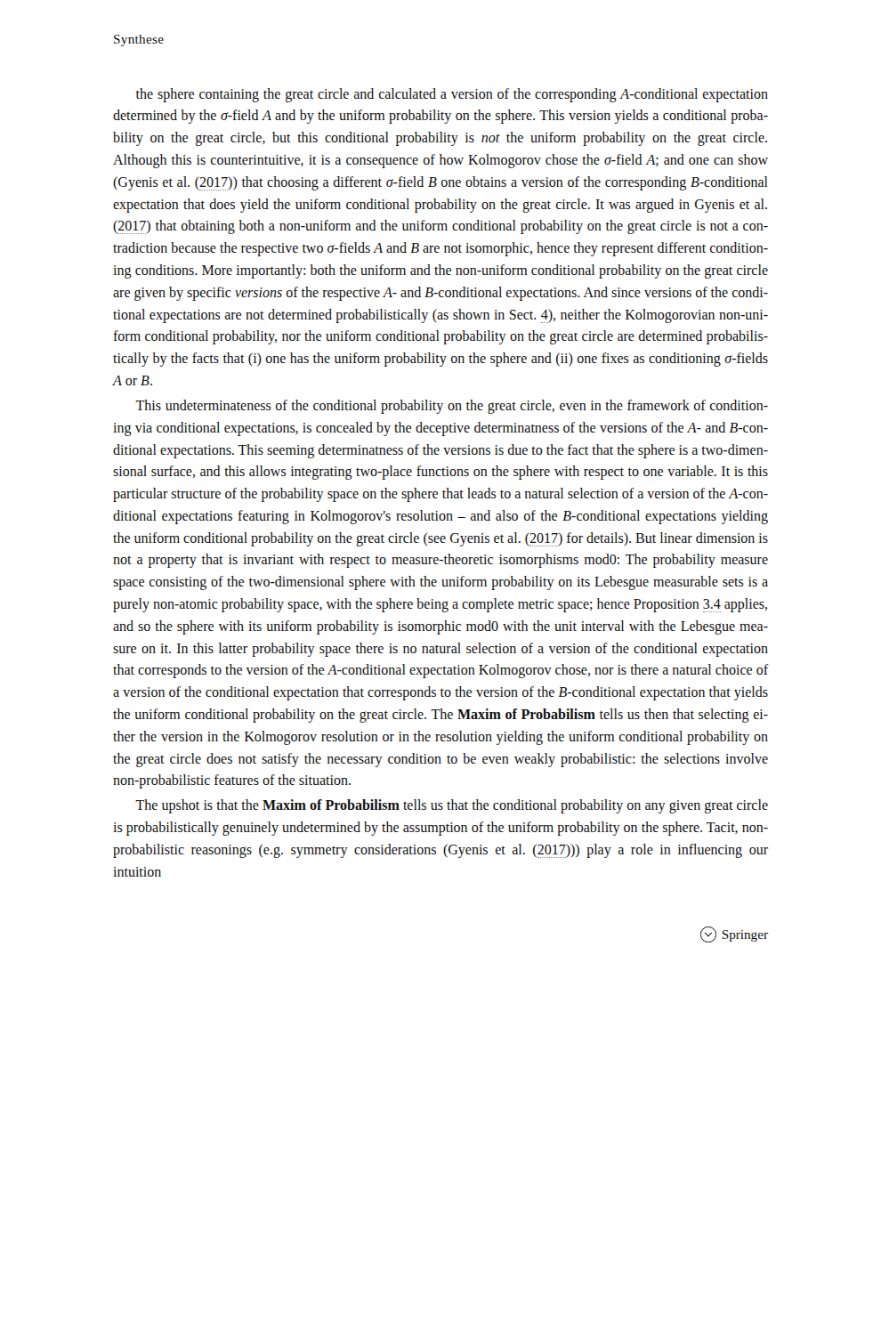Synthese
the sphere containing the great circle and calculated a version of the corresponding A-conditional expectation determined by the σ-field A and by the uniform probability on the sphere. This version yields a conditional probability on the great circle, but this conditional probability is not the uniform probability on the great circle. Although this is counterintuitive, it is a consequence of how Kolmogorov chose the σ-field A; and one can show (Gyenis et al. (2017)) that choosing a different σ-field B one obtains a version of the corresponding B-conditional expectation that does yield the uniform conditional probability on the great circle. It was argued in Gyenis et al. (2017) that obtaining both a non-uniform and the uniform conditional probability on the great circle is not a contradiction because the respective two σ-fields A and B are not isomorphic, hence they represent different conditioning conditions. More importantly: both the uniform and the non-uniform conditional probability on the great circle are given by specific versions of the respective A- and B-conditional expectations. And since versions of the conditional expectations are not determined probabilistically (as shown in Sect. 4), neither the Kolmogorovian non-uniform conditional probability, nor the uniform conditional probability on the great circle are determined probabilistically by the facts that (i) one has the uniform probability on the sphere and (ii) one fixes as conditioning σ-fields A or B.
This undeterminateness of the conditional probability on the great circle, even in the framework of conditioning via conditional expectations, is concealed by the deceptive determinatness of the versions of the A- and B-conditional expectations. This seeming determinatness of the versions is due to the fact that the sphere is a two-dimensional surface, and this allows integrating two-place functions on the sphere with respect to one variable. It is this particular structure of the probability space on the sphere that leads to a natural selection of a version of the A-conditional expectations featuring in Kolmogorov's resolution – and also of the B-conditional expectations yielding the uniform conditional probability on the great circle (see Gyenis et al. (2017) for details). But linear dimension is not a property that is invariant with respect to measure-theoretic isomorphisms mod0: The probability measure space consisting of the two-dimensional sphere with the uniform probability on its Lebesgue measurable sets is a purely non-atomic probability space, with the sphere being a complete metric space; hence Proposition 3.4 applies, and so the sphere with its uniform probability is isomorphic mod0 with the unit interval with the Lebesgue measure on it. In this latter probability space there is no natural selection of a version of the conditional expectation that corresponds to the version of the A-conditional expectation Kolmogorov chose, nor is there a natural choice of a version of the conditional expectation that corresponds to the version of the B-conditional expectation that yields the uniform conditional probability on the great circle. The Maxim of Probabilism tells us then that selecting either the version in the Kolmogorov resolution or in the resolution yielding the uniform conditional probability on the great circle does not satisfy the necessary condition to be even weakly probabilistic: the selections involve non-probabilistic features of the situation.
The upshot is that the Maxim of Probabilism tells us that the conditional probability on any given great circle is probabilistically genuinely undetermined by the assumption of the uniform probability on the sphere. Tacit, non-probabilistic reasonings (e.g. symmetry considerations (Gyenis et al. (2017))) play a role in influencing our intuition
Springer